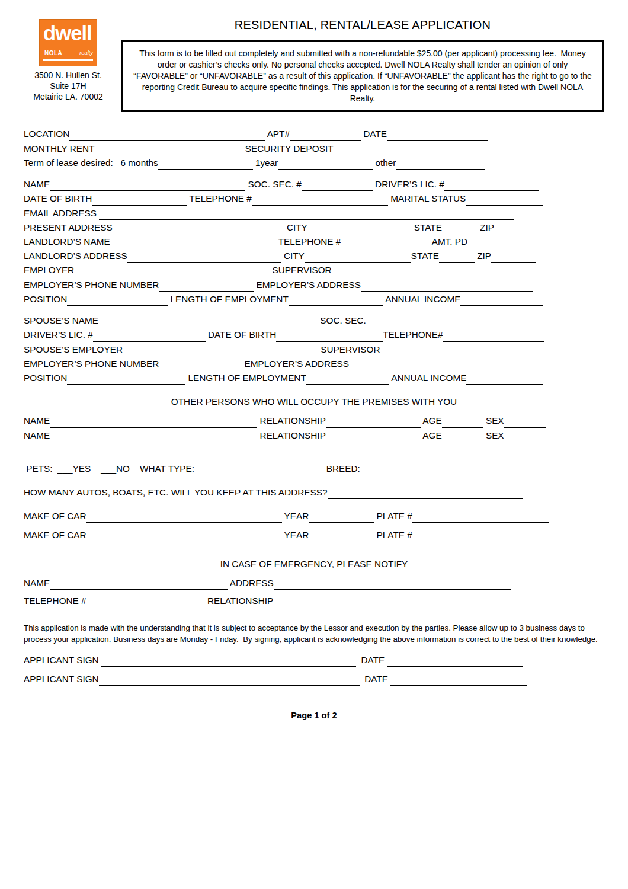dwell NOLA realty
3500 N. Hullen St.
Suite 17H
Metairie LA. 70002
RESIDENTIAL, RENTAL/LEASE APPLICATION
This form is to be filled out completely and submitted with a non-refundable $25.00 (per applicant) processing fee. Money order or cashier’s checks only. No personal checks accepted. Dwell NOLA Realty shall tender an opinion of only “FAVORABLE” or “UNFAVORABLE” as a result of this application. If “UNFAVORABLE” the applicant has the right to go to the reporting Credit Bureau to acquire specific findings. This application is for the securing of a rental listed with Dwell NOLA Realty.
LOCATION APT# DATE
MONTHLY RENT SECURITY DEPOSIT
Term of lease desired: 6 months 1year other
NAME SOC. SEC. # DRIVER’S LIC. #
DATE OF BIRTH TELEPHONE # MARITAL STATUS
EMAIL ADDRESS
PRESENT ADDRESS CITY STATE ZIP
LANDLORD’S NAME TELEPHONE # AMT. PD
LANDLORD’S ADDRESS CITY STATE ZIP
EMPLOYER SUPERVISOR
EMPLOYER’S PHONE NUMBER EMPLOYER’S ADDRESS
POSITION LENGTH OF EMPLOYMENT ANNUAL INCOME
SPOUSE’S NAME SOC. SEC.
DRIVER’S LIC. # DATE OF BIRTH TELEPHONE#
SPOUSE’S EMPLOYER SUPERVISOR
EMPLOYER’S PHONE NUMBER EMPLOYER’S ADDRESS
POSITION LENGTH OF EMPLOYMENT ANNUAL INCOME
OTHER PERSONS WHO WILL OCCUPY THE PREMISES WITH YOU
NAME RELATIONSHIP AGE SEX
NAME RELATIONSHIP AGE SEX
PETS: ___YES ___NO WHAT TYPE: BREED:
HOW MANY AUTOS, BOATS, ETC. WILL YOU KEEP AT THIS ADDRESS?
MAKE OF CAR YEAR PLATE #
MAKE OF CAR YEAR PLATE #
IN CASE OF EMERGENCY, PLEASE NOTIFY
NAME ADDRESS
TELEPHONE # RELATIONSHIP
This application is made with the understanding that it is subject to acceptance by the Lessor and execution by the parties. Please allow up to 3 business days to process your application. Business days are Monday - Friday. By signing, applicant is acknowledging the above information is correct to the best of their knowledge.
APPLICANT SIGN DATE
APPLICANT SIGN DATE
Page 1 of 2